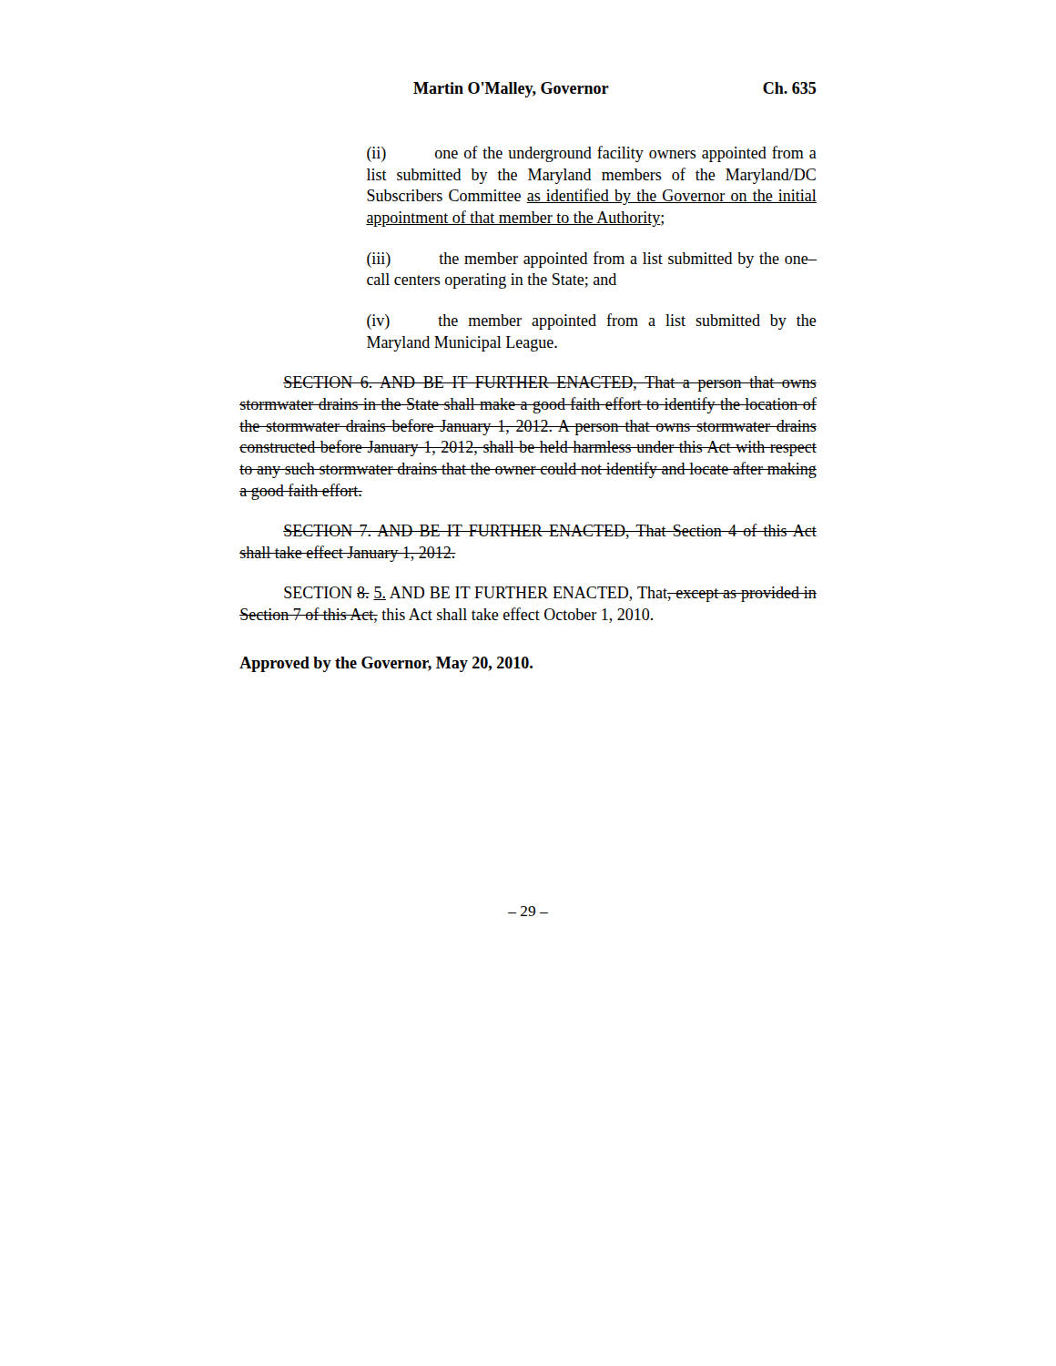Martin O'Malley, Governor
Ch. 635
(ii) one of the underground facility owners appointed from a list submitted by the Maryland members of the Maryland/DC Subscribers Committee as identified by the Governor on the initial appointment of that member to the Authority;
(iii) the member appointed from a list submitted by the one–call centers operating in the State; and
(iv) the member appointed from a list submitted by the Maryland Municipal League.
SECTION 6. AND BE IT FURTHER ENACTED, That a person that owns stormwater drains in the State shall make a good faith effort to identify the location of the stormwater drains before January 1, 2012. A person that owns stormwater drains constructed before January 1, 2012, shall be held harmless under this Act with respect to any such stormwater drains that the owner could not identify and locate after making a good faith effort.
SECTION 7. AND BE IT FURTHER ENACTED, That Section 4 of this Act shall take effect January 1, 2012.
SECTION 8. 5. AND BE IT FURTHER ENACTED, That, except as provided in Section 7 of this Act, this Act shall take effect October 1, 2010.
Approved by the Governor, May 20, 2010.
– 29 –